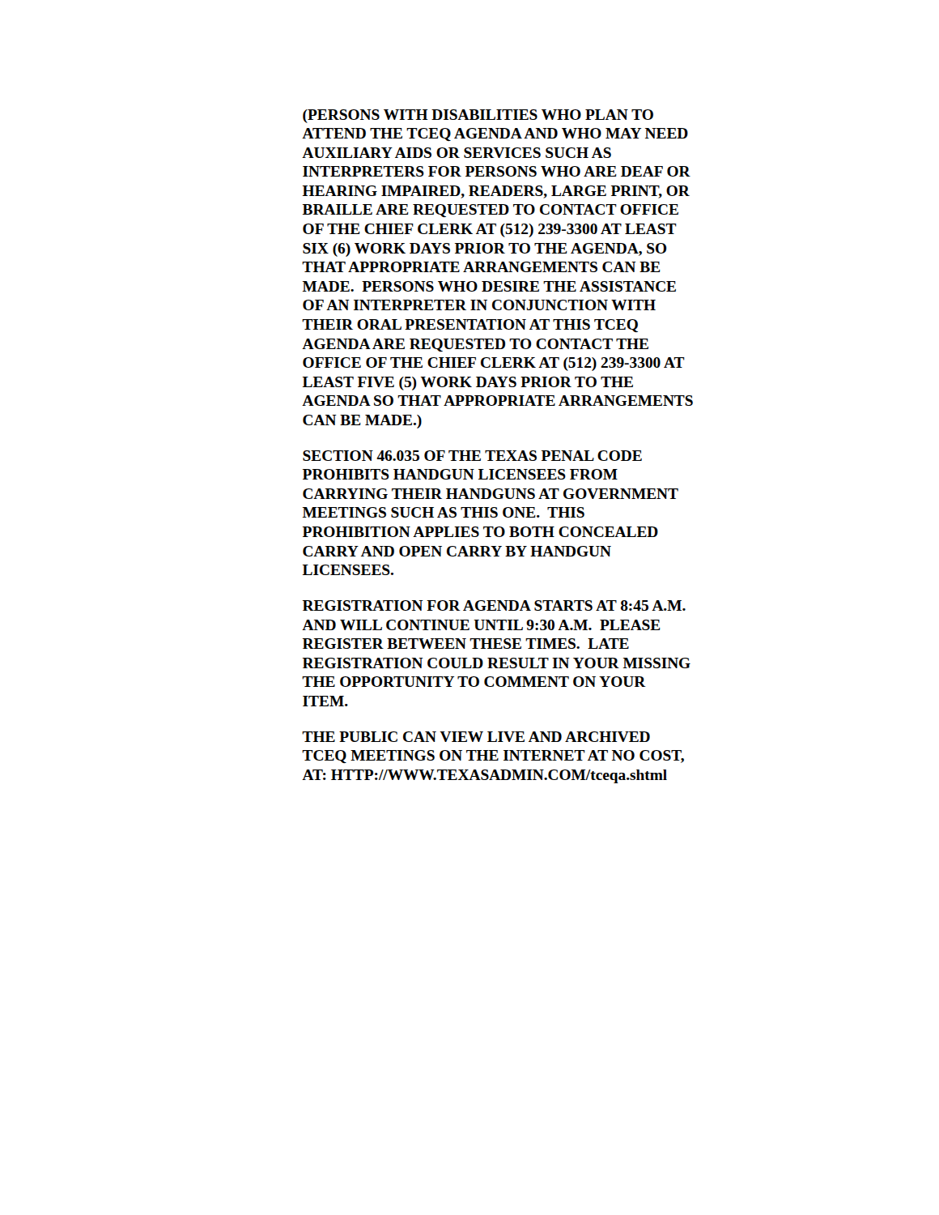(PERSONS WITH DISABILITIES WHO PLAN TO ATTEND THE TCEQ AGENDA AND WHO MAY NEED AUXILIARY AIDS OR SERVICES SUCH AS INTERPRETERS FOR PERSONS WHO ARE DEAF OR HEARING IMPAIRED, READERS, LARGE PRINT, OR BRAILLE ARE REQUESTED TO CONTACT OFFICE OF THE CHIEF CLERK AT (512) 239-3300 AT LEAST SIX (6) WORK DAYS PRIOR TO THE AGENDA, SO THAT APPROPRIATE ARRANGEMENTS CAN BE MADE. PERSONS WHO DESIRE THE ASSISTANCE OF AN INTERPRETER IN CONJUNCTION WITH THEIR ORAL PRESENTATION AT THIS TCEQ AGENDA ARE REQUESTED TO CONTACT THE OFFICE OF THE CHIEF CLERK AT (512) 239-3300 AT LEAST FIVE (5) WORK DAYS PRIOR TO THE AGENDA SO THAT APPROPRIATE ARRANGEMENTS CAN BE MADE.)
SECTION 46.035 OF THE TEXAS PENAL CODE PROHIBITS HANDGUN LICENSEES FROM CARRYING THEIR HANDGUNS AT GOVERNMENT MEETINGS SUCH AS THIS ONE. THIS PROHIBITION APPLIES TO BOTH CONCEALED CARRY AND OPEN CARRY BY HANDGUN LICENSEES.
REGISTRATION FOR AGENDA STARTS AT 8:45 A.M. AND WILL CONTINUE UNTIL 9:30 A.M. PLEASE REGISTER BETWEEN THESE TIMES. LATE REGISTRATION COULD RESULT IN YOUR MISSING THE OPPORTUNITY TO COMMENT ON YOUR ITEM.
THE PUBLIC CAN VIEW LIVE AND ARCHIVED TCEQ MEETINGS ON THE INTERNET AT NO COST, AT: HTTP://WWW.TEXASADMIN.COM/tceqa.shtml